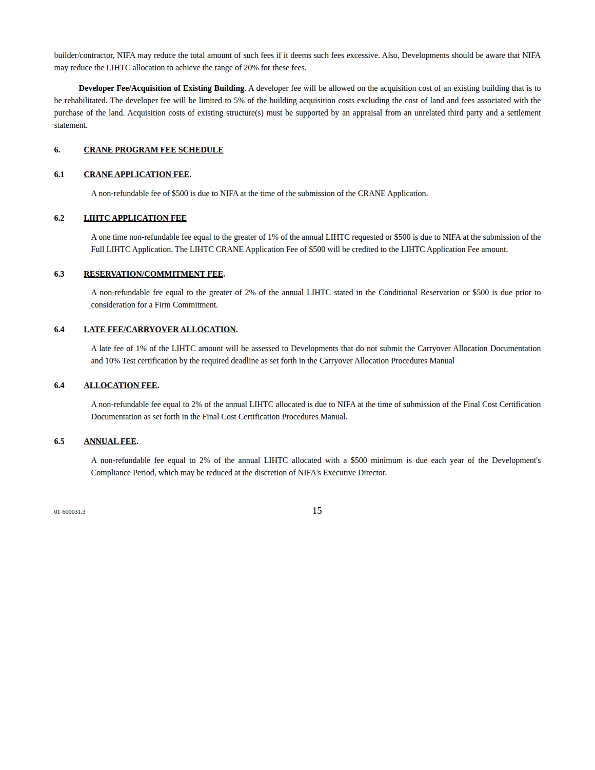builder/contractor, NIFA may reduce the total amount of such fees if it deems such fees excessive. Also, Developments should be aware that NIFA may reduce the LIHTC allocation to achieve the range of 20% for these fees.
Developer Fee/Acquisition of Existing Building. A developer fee will be allowed on the acquisition cost of an existing building that is to be rehabilitated. The developer fee will be limited to 5% of the building acquisition costs excluding the cost of land and fees associated with the purchase of the land. Acquisition costs of existing structure(s) must be supported by an appraisal from an unrelated third party and a settlement statement.
6. CRANE PROGRAM FEE SCHEDULE
6.1 CRANE APPLICATION FEE.
A non-refundable fee of $500 is due to NIFA at the time of the submission of the CRANE Application.
6.2 LIHTC APPLICATION FEE
A one time non-refundable fee equal to the greater of 1% of the annual LIHTC requested or $500 is due to NIFA at the submission of the Full LIHTC Application. The LIHTC CRANE Application Fee of $500 will be credited to the LIHTC Application Fee amount.
6.3 RESERVATION/COMMITMENT FEE.
A non-refundable fee equal to the greater of 2% of the annual LIHTC stated in the Conditional Reservation or $500 is due prior to consideration for a Firm Commitment.
6.4 LATE FEE/CARRYOVER ALLOCATION.
A late fee of 1% of the LIHTC amount will be assessed to Developments that do not submit the Carryover Allocation Documentation and 10% Test certification by the required deadline as set forth in the Carryover Allocation Procedures Manual
6.4 ALLOCATION FEE.
A non-refundable fee equal to 2% of the annual LIHTC allocated is due to NIFA at the time of submission of the Final Cost Certification Documentation as set forth in the Final Cost Certification Procedures Manual.
6.5 ANNUAL FEE.
A non-refundable fee equal to 2% of the annual LIHTC allocated with a $500 minimum is due each year of the Development's Compliance Period, which may be reduced at the discretion of NIFA's Executive Director.
01-600031.3 15